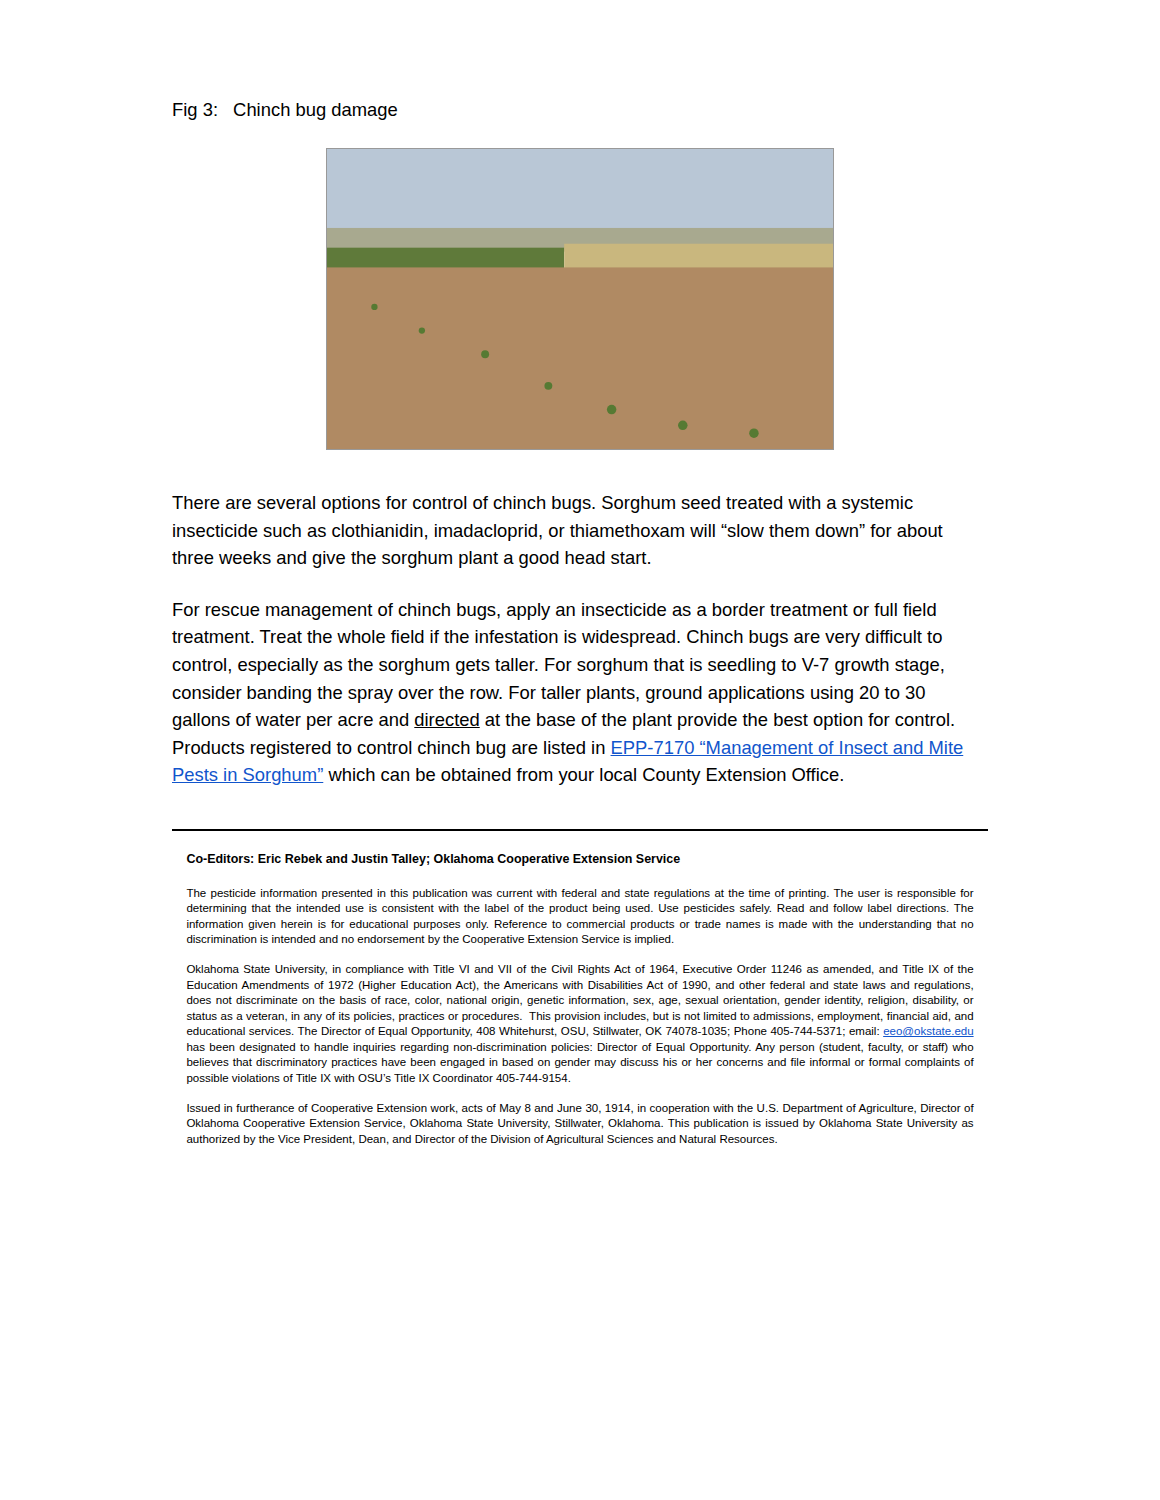Fig 3: Chinch bug damage
There are several options for control of chinch bugs. Sorghum seed treated with a systemic insecticide such as clothianidin, imadacloprid, or thiamethoxam will “slow them down” for about three weeks and give the sorghum plant a good head start.
For rescue management of chinch bugs, apply an insecticide as a border treatment or full field treatment. Treat the whole field if the infestation is widespread. Chinch bugs are very difficult to control, especially as the sorghum gets taller. For sorghum that is seedling to V-7 growth stage, consider banding the spray over the row. For taller plants, ground applications using 20 to 30 gallons of water per acre and directed at the base of the plant provide the best option for control. Products registered to control chinch bug are listed in EPP-7170 “Management of Insect and Mite Pests in Sorghum” which can be obtained from your local County Extension Office.
Co-Editors: Eric Rebek and Justin Talley; Oklahoma Cooperative Extension Service
The pesticide information presented in this publication was current with federal and state regulations at the time of printing. The user is responsible for determining that the intended use is consistent with the label of the product being used. Use pesticides safely. Read and follow label directions. The information given herein is for educational purposes only. Reference to commercial products or trade names is made with the understanding that no discrimination is intended and no endorsement by the Cooperative Extension Service is implied.
Oklahoma State University, in compliance with Title VI and VII of the Civil Rights Act of 1964, Executive Order 11246 as amended, and Title IX of the Education Amendments of 1972 (Higher Education Act), the Americans with Disabilities Act of 1990, and other federal and state laws and regulations, does not discriminate on the basis of race, color, national origin, genetic information, sex, age, sexual orientation, gender identity, religion, disability, or status as a veteran, in any of its policies, practices or procedures. This provision includes, but is not limited to admissions, employment, financial aid, and educational services. The Director of Equal Opportunity, 408 Whitehurst, OSU, Stillwater, OK 74078-1035; Phone 405-744-5371; email: eeo@okstate.edu has been designated to handle inquiries regarding non-discrimination policies: Director of Equal Opportunity. Any person (student, faculty, or staff) who believes that discriminatory practices have been engaged in based on gender may discuss his or her concerns and file informal or formal complaints of possible violations of Title IX with OSU’s Title IX Coordinator 405-744-9154.
Issued in furtherance of Cooperative Extension work, acts of May 8 and June 30, 1914, in cooperation with the U.S. Department of Agriculture, Director of Oklahoma Cooperative Extension Service, Oklahoma State University, Stillwater, Oklahoma. This publication is issued by Oklahoma State University as authorized by the Vice President, Dean, and Director of the Division of Agricultural Sciences and Natural Resources.